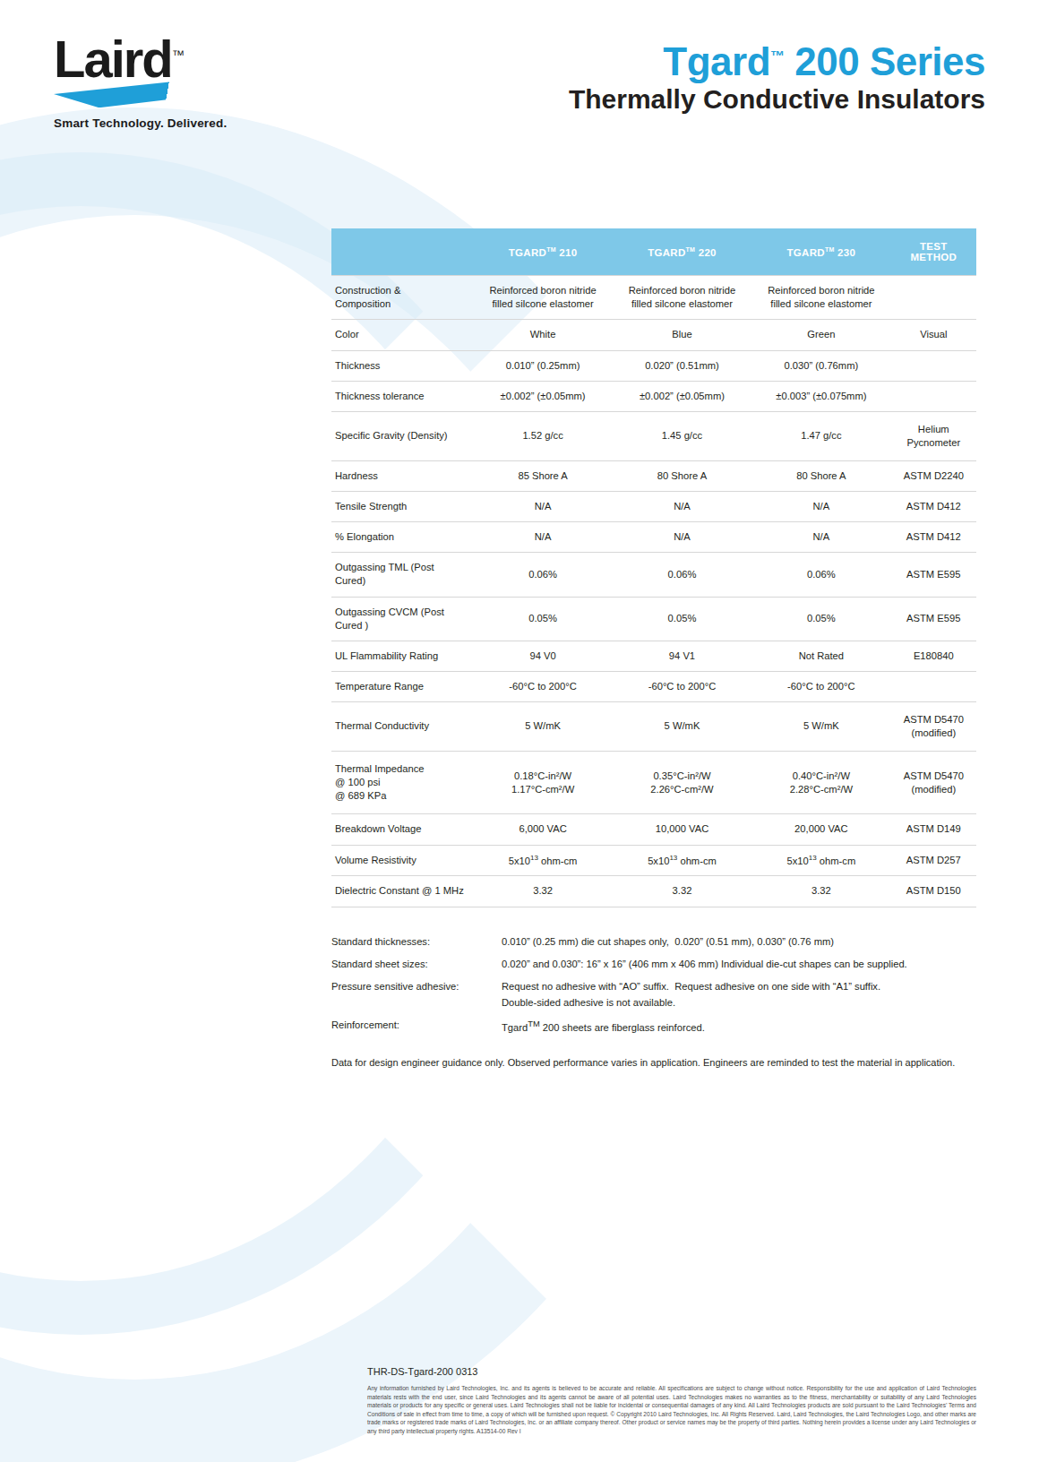Laird™
Smart Technology. Delivered.
Tgard™ 200 Series
Thermally Conductive Insulators
| | TGARD TM 210 | TGARD TM 220 | TGARD TM 230 | TEST METHOD |
| --- | --- | --- | --- | --- |
| Construction & Composition | Reinforced boron nitride filled silcone elastomer | Reinforced boron nitride filled silcone elastomer | Reinforced boron nitride filled silcone elastomer | |
| Color | White | Blue | Green | Visual |
| Thickness | 0.010” (0.25mm) | 0.020” (0.51mm) | 0.030” (0.76mm) | |
| Thickness tolerance | ±0.002” (±0.05mm) | ±0.002” (±0.05mm) | ±0.003” (±0.075mm) | |
| Specific Gravity (Density) | 1.52 g/cc | 1.45 g/cc | 1.47 g/cc | Helium Pycnometer |
| Hardness | 85 Shore A | 80 Shore A | 80 Shore A | ASTM D2240 |
| Tensile Strength | N/A | N/A | N/A | ASTM D412 |
| % Elongation | N/A | N/A | N/A | ASTM D412 |
| Outgassing TML (Post Cured) | 0.06% | 0.06% | 0.06% | ASTM E595 |
| Outgassing CVCM (Post Cured ) | 0.05% | 0.05% | 0.05% | ASTM E595 |
| UL Flammability Rating | 94 V0 | 94 V1 | Not Rated | E180840 |
| Temperature Range | -60°C to 200°C | -60°C to 200°C | -60°C to 200°C | |
| Thermal Conductivity | 5 W/mK | 5 W/mK | 5 W/mK | ASTM D5470 (modified) |
| Thermal Impedance @ 100 psi @ 689 KPa | 0.18°C-in²/W 1.17°C-cm²/W | 0.35°C-in²/W 2.26°C-cm²/W | 0.40°C-in²/W 2.28°C-cm²/W | ASTM D5470 (modified) |
| Breakdown Voltage | 6,000 VAC | 10,000 VAC | 20,000 VAC | ASTM D149 |
| Volume Resistivity | 5x10 13 ohm-cm | 5x10 13 ohm-cm | 5x10 13 ohm-cm | ASTM D257 |
| Dielectric Constant @ 1 MHz | 3.32 | 3.32 | 3.32 | ASTM D150 |
Standard thicknesses:
0.010” (0.25 mm) die cut shapes only, 0.020” (0.51 mm), 0.030” (0.76 mm)
Standard sheet sizes:
0.020” and 0.030”: 16” x 16” (406 mm x 406 mm) Individual die-cut shapes can be supplied.
Pressure sensitive adhesive:
Request no adhesive with “AO” suffix. Request adhesive on one side with “A1” suffix.
Double-sided adhesive is not available.
Reinforcement:
TgardTM 200 sheets are fiberglass reinforced.
Data for design engineer guidance only. Observed performance varies in application. Engineers are reminded to test the material in application.
THR-DS-Tgard-200 0313
Any information furnished by Laird Technologies, Inc. and its agents is believed to be accurate and reliable. All specifications are subject to change without notice. Responsibility for the use and application of Laird Technologies materials rests with the end user, since Laird Technologies and its agents cannot be aware of all potential uses. Laird Technologies makes no warranties as to the fitness, merchantability or suitability of any Laird Technologies materials or products for any specific or general uses. Laird Technologies shall not be liable for incidental or consequential damages of any kind. All Laird Technologies products are sold pursuant to the Laird Technologies’ Terms and Conditions of sale in effect from time to time, a copy of which will be furnished upon request. © Copyright 2010 Laird Technologies, Inc. All Rights Reserved. Laird, Laird Technologies, the Laird Technologies Logo, and other marks are trade marks or registered trade marks of Laird Technologies, Inc. or an affiliate company thereof. Other product or service names may be the property of third parties. Nothing herein provides a license under any Laird Technologies or any third party intellectual property rights. A13514-00 Rev I